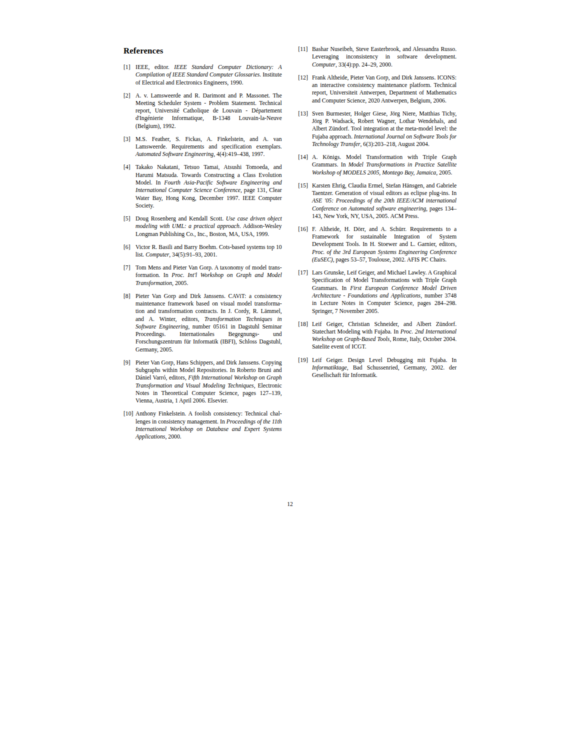References
[1] IEEE, editor. IEEE Standard Computer Dictionary: A Compilation of IEEE Standard Computer Glossaries. Institute of Electrical and Electronics Engineers, 1990.
[2] A. v. Lamsweerde and R. Darimont and P. Massonet. The Meeting Scheduler System - Problem Statement. Technical report, Université Catholique de Louvain - Département d'Ingénierie Informatique, B-1348 Louvain-la-Neuve (Belgium), 1992.
[3] M.S. Feather, S. Fickas, A. Finkelstein, and A. van Lamsweerde. Requirements and specification exemplars. Automated Software Engineering, 4(4):419–438, 1997.
[4] Takako Nakatani, Tetsuo Tamai, Atsushi Tomoeda, and Harumi Matsuda. Towards Constructing a Class Evolution Model. In Fourth Asia-Pacific Software Engineering and International Computer Science Conference, page 131, Clear Water Bay, Hong Kong, December 1997. IEEE Computer Society.
[5] Doug Rosenberg and Kendall Scott. Use case driven object modeling with UML: a practical approach. Addison-Wesley Longman Publishing Co., Inc., Boston, MA, USA, 1999.
[6] Victor R. Basili and Barry Boehm. Cots-based systems top 10 list. Computer, 34(5):91–93, 2001.
[7] Tom Mens and Pieter Van Gorp. A taxonomy of model transformation. In Proc. Int'l Workshop on Graph and Model Transformation, 2005.
[8] Pieter Van Gorp and Dirk Janssens. CAViT: a consistency maintenance framework based on visual model transformation and transformation contracts. In J. Cordy, R. Lämmel, and A. Winter, editors, Transformation Techniques in Software Engineering, number 05161 in Dagstuhl Seminar Proceedings. Internationales Begegnungs- und Forschungszentrum für Informatik (IBFI), Schloss Dagstuhl, Germany, 2005.
[9] Pieter Van Gorp, Hans Schippers, and Dirk Janssens. Copying Subgraphs within Model Repositories. In Roberto Bruni and Dániel Varró, editors, Fifth International Workshop on Graph Transformation and Visual Modeling Techniques, Electronic Notes in Theoretical Computer Science, pages 127–139, Vienna, Austria, 1 April 2006. Elsevier.
[10] Anthony Finkelstein. A foolish consistency: Technical challenges in consistency management. In Proceedings of the 11th International Workshop on Database and Expert Systems Applications, 2000.
[11] Bashar Nuseibeh, Steve Easterbrook, and Alessandra Russo. Leveraging inconsistency in software development. Computer, 33(4):pp. 24–29, 2000.
[12] Frank Altheide, Pieter Van Gorp, and Dirk Janssens. ICONS: an interactive consistency maintenance platform. Technical report, Universiteit Antwerpen, Department of Mathematics and Computer Science, 2020 Antwerpen, Belgium, 2006.
[13] Sven Burmester, Holger Giese, Jörg Niere, Matthias Tichy, Jörg P. Wadsack, Robert Wagner, Lothar Wendehals, and Albert Zündorf. Tool integration at the meta-model level: the Fujaba approach. International Journal on Software Tools for Technology Transfer, 6(3):203–218, August 2004.
[14] A. Königs. Model Transformation with Triple Graph Grammars. In Model Transformations in Practice Satellite Workshop of MODELS 2005, Montego Bay, Jamaica, 2005.
[15] Karsten Ehrig, Claudia Ermel, Stefan Hänsgen, and Gabriele Taentzer. Generation of visual editors as eclipse plug-ins. In ASE '05: Proceedings of the 20th IEEE/ACM international Conference on Automated software engineering, pages 134–143, New York, NY, USA, 2005. ACM Press.
[16] F. Altheide, H. Dörr, and A. Schürr. Requirements to a Framework for sustainable Integration of System Development Tools. In H. Stoewer and L. Garnier, editors, Proc. of the 3rd European Systems Engineering Conference (EuSEC), pages 53–57, Toulouse, 2002. AFIS PC Chairs.
[17] Lars Grunske, Leif Geiger, and Michael Lawley. A Graphical Specification of Model Transformations with Triple Graph Grammars. In First European Conference Model Driven Architecture - Foundations and Applications, number 3748 in Lecture Notes in Computer Science, pages 284–298. Springer, 7 November 2005.
[18] Leif Geiger, Christian Schneider, and Albert Zündorf. Statechart Modeling with Fujaba. In Proc. 2nd International Workshop on Graph-Based Tools, Rome, Italy, October 2004. Satelite event of ICGT.
[19] Leif Geiger. Design Level Debugging mit Fujaba. In Informatiktage, Bad Schussenried, Germany, 2002. der Gesellschaft für Informatik.
12